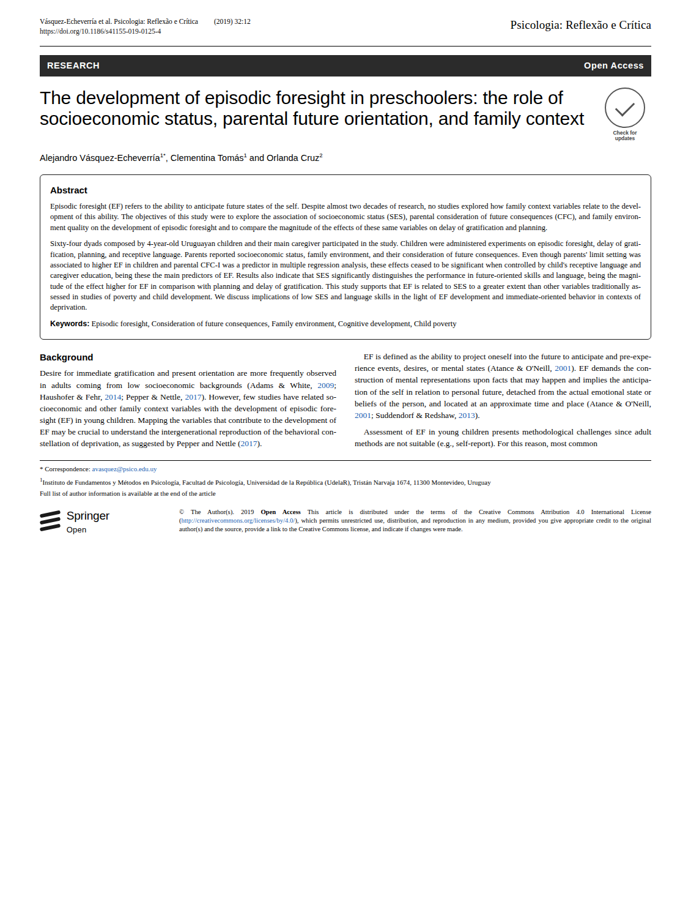Vásquez-Echeverría et al. Psicologia: Reflexão e Crítica (2019) 32:12
https://doi.org/10.1186/s41155-019-0125-4
Psicologia: Reflexão e Crítica
RESEARCH Open Access
The development of episodic foresight in preschoolers: the role of socioeconomic status, parental future orientation, and family context
Check for
updates
Alejandro Vásquez-Echeverría1*, Clementina Tomás1 and Orlanda Cruz2
Abstract
Episodic foresight (EF) refers to the ability to anticipate future states of the self. Despite almost two decades of research, no studies explored how family context variables relate to the development of this ability. The objectives of this study were to explore the association of socioeconomic status (SES), parental consideration of future consequences (CFC), and family environment quality on the development of episodic foresight and to compare the magnitude of the effects of these same variables on delay of gratification and planning.
Sixty-four dyads composed by 4-year-old Uruguayan children and their main caregiver participated in the study. Children were administered experiments on episodic foresight, delay of gratification, planning, and receptive language. Parents reported socioeconomic status, family environment, and their consideration of future consequences. Even though parents' limit setting was associated to higher EF in children and parental CFC-I was a predictor in multiple regression analysis, these effects ceased to be significant when controlled by child's receptive language and caregiver education, being these the main predictors of EF. Results also indicate that SES significantly distinguishes the performance in future-oriented skills and language, being the magnitude of the effect higher for EF in comparison with planning and delay of gratification. This study supports that EF is related to SES to a greater extent than other variables traditionally assessed in studies of poverty and child development. We discuss implications of low SES and language skills in the light of EF development and immediate-oriented behavior in contexts of deprivation.
Keywords: Episodic foresight, Consideration of future consequences, Family environment, Cognitive development, Child poverty
Background
Desire for immediate gratification and present orientation are more frequently observed in adults coming from low socioeconomic backgrounds (Adams & White, 2009; Haushofer & Fehr, 2014; Pepper & Nettle, 2017). However, few studies have related socioeconomic and other family context variables with the development of episodic foresight (EF) in young children. Mapping the variables that contribute to the development of EF may be crucial to understand the intergenerational reproduction of the behavioral constellation of deprivation, as suggested by Pepper and Nettle (2017).
EF is defined as the ability to project oneself into the future to anticipate and pre-experience events, desires, or mental states (Atance & O'Neill, 2001). EF demands the construction of mental representations upon facts that may happen and implies the anticipation of the self in relation to personal future, detached from the actual emotional state or beliefs of the person, and located at an approximate time and place (Atance & O'Neill, 2001; Suddendorf & Redshaw, 2013).
Assessment of EF in young children presents methodological challenges since adult methods are not suitable (e.g., self-report). For this reason, most common
* Correspondence: avasquez@psico.edu.uy
1Instituto de Fundamentos y Métodos en Psicología, Facultad de Psicología, Universidad de la República (UdelaR), Tristán Narvaja 1674, 11300 Montevideo, Uruguay
Full list of author information is available at the end of the article
SpringerOpen
© The Author(s). 2019 Open Access This article is distributed under the terms of the Creative Commons Attribution 4.0 International License (http://creativecommons.org/licenses/by/4.0/), which permits unrestricted use, distribution, and reproduction in any medium, provided you give appropriate credit to the original author(s) and the source, provide a link to the Creative Commons license, and indicate if changes were made.